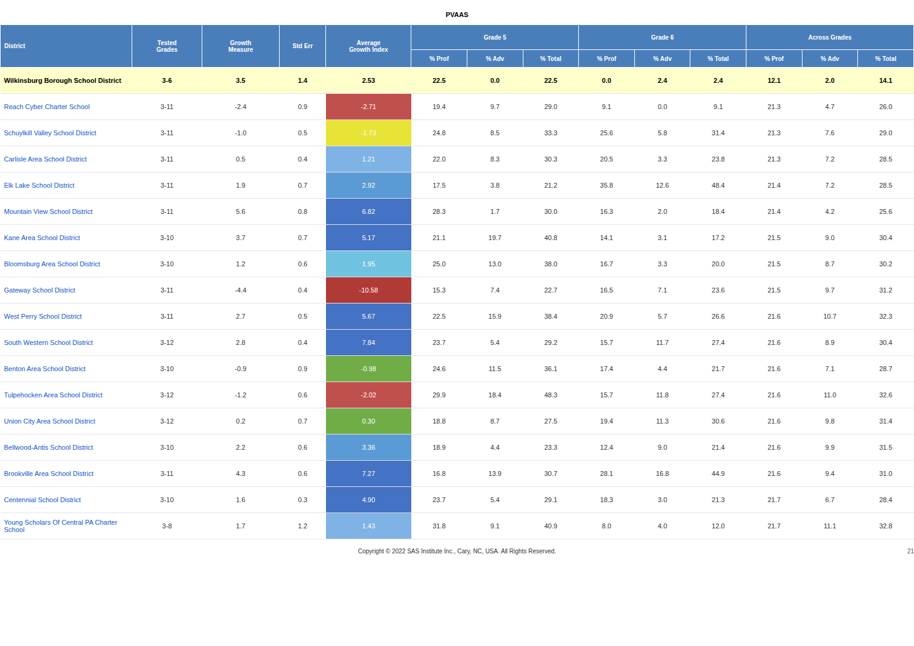PVAAS
| District | Tested Grades | Growth Measure | Std Err | Average Growth Index | Grade 5 | Grade 6 | Across Grades |
| --- | --- | --- | --- | --- | --- | --- | --- |
| % Prof | % Adv | % Total | % Prof | % Adv | % Total | % Prof | % Adv | % Total |
| Wilkinsburg Borough School District | 3-6 | 3.5 | 1.4 | 2.53 | 22.5 | 0.0 | 22.5 | 0.0 | 2.4 | 2.4 | 12.1 | 2.0 | 14.1 |
| Reach Cyber Charter School | 3-11 | -2.4 | 0.9 | -2.71 | 19.4 | 9.7 | 29.0 | 9.1 | 0.0 | 9.1 | 21.3 | 4.7 | 26.0 |
| Schuylkill Valley School District | 3-11 | -1.0 | 0.5 | -1.73 | 24.8 | 8.5 | 33.3 | 25.6 | 5.8 | 31.4 | 21.3 | 7.6 | 29.0 |
| Carlisle Area School District | 3-11 | 0.5 | 0.4 | 1.21 | 22.0 | 8.3 | 30.3 | 20.5 | 3.3 | 23.8 | 21.3 | 7.2 | 28.5 |
| Elk Lake School District | 3-11 | 1.9 | 0.7 | 2.92 | 17.5 | 3.8 | 21.2 | 35.8 | 12.6 | 48.4 | 21.4 | 7.2 | 28.5 |
| Mountain View School District | 3-11 | 5.6 | 0.8 | 6.82 | 28.3 | 1.7 | 30.0 | 16.3 | 2.0 | 18.4 | 21.4 | 4.2 | 25.6 |
| Kane Area School District | 3-10 | 3.7 | 0.7 | 5.17 | 21.1 | 19.7 | 40.8 | 14.1 | 3.1 | 17.2 | 21.5 | 9.0 | 30.4 |
| Bloomsburg Area School District | 3-10 | 1.2 | 0.6 | 1.95 | 25.0 | 13.0 | 38.0 | 16.7 | 3.3 | 20.0 | 21.5 | 8.7 | 30.2 |
| Gateway School District | 3-11 | -4.4 | 0.4 | -10.58 | 15.3 | 7.4 | 22.7 | 16.5 | 7.1 | 23.6 | 21.5 | 9.7 | 31.2 |
| West Perry School District | 3-11 | 2.7 | 0.5 | 5.67 | 22.5 | 15.9 | 38.4 | 20.9 | 5.7 | 26.6 | 21.6 | 10.7 | 32.3 |
| South Western School District | 3-12 | 2.8 | 0.4 | 7.84 | 23.7 | 5.4 | 29.2 | 15.7 | 11.7 | 27.4 | 21.6 | 8.9 | 30.4 |
| Benton Area School District | 3-10 | -0.9 | 0.9 | -0.98 | 24.6 | 11.5 | 36.1 | 17.4 | 4.4 | 21.7 | 21.6 | 7.1 | 28.7 |
| Tulpehocken Area School District | 3-12 | -1.2 | 0.6 | -2.02 | 29.9 | 18.4 | 48.3 | 15.7 | 11.8 | 27.4 | 21.6 | 11.0 | 32.6 |
| Union City Area School District | 3-12 | 0.2 | 0.7 | 0.30 | 18.8 | 8.7 | 27.5 | 19.4 | 11.3 | 30.6 | 21.6 | 9.8 | 31.4 |
| Bellwood-Antis School District | 3-10 | 2.2 | 0.6 | 3.36 | 18.9 | 4.4 | 23.3 | 12.4 | 9.0 | 21.4 | 21.6 | 9.9 | 31.5 |
| Brookville Area School District | 3-11 | 4.3 | 0.6 | 7.27 | 16.8 | 13.9 | 30.7 | 28.1 | 16.8 | 44.9 | 21.6 | 9.4 | 31.0 |
| Centennial School District | 3-10 | 1.6 | 0.3 | 4.90 | 23.7 | 5.4 | 29.1 | 18.3 | 3.0 | 21.3 | 21.7 | 6.7 | 28.4 |
| Young Scholars Of Central PA Charter School | 3-8 | 1.7 | 1.2 | 1.43 | 31.8 | 9.1 | 40.9 | 8.0 | 4.0 | 12.0 | 21.7 | 11.1 | 32.8 |
Copyright © 2022 SAS Institute Inc., Cary, NC, USA. All Rights Reserved. 21